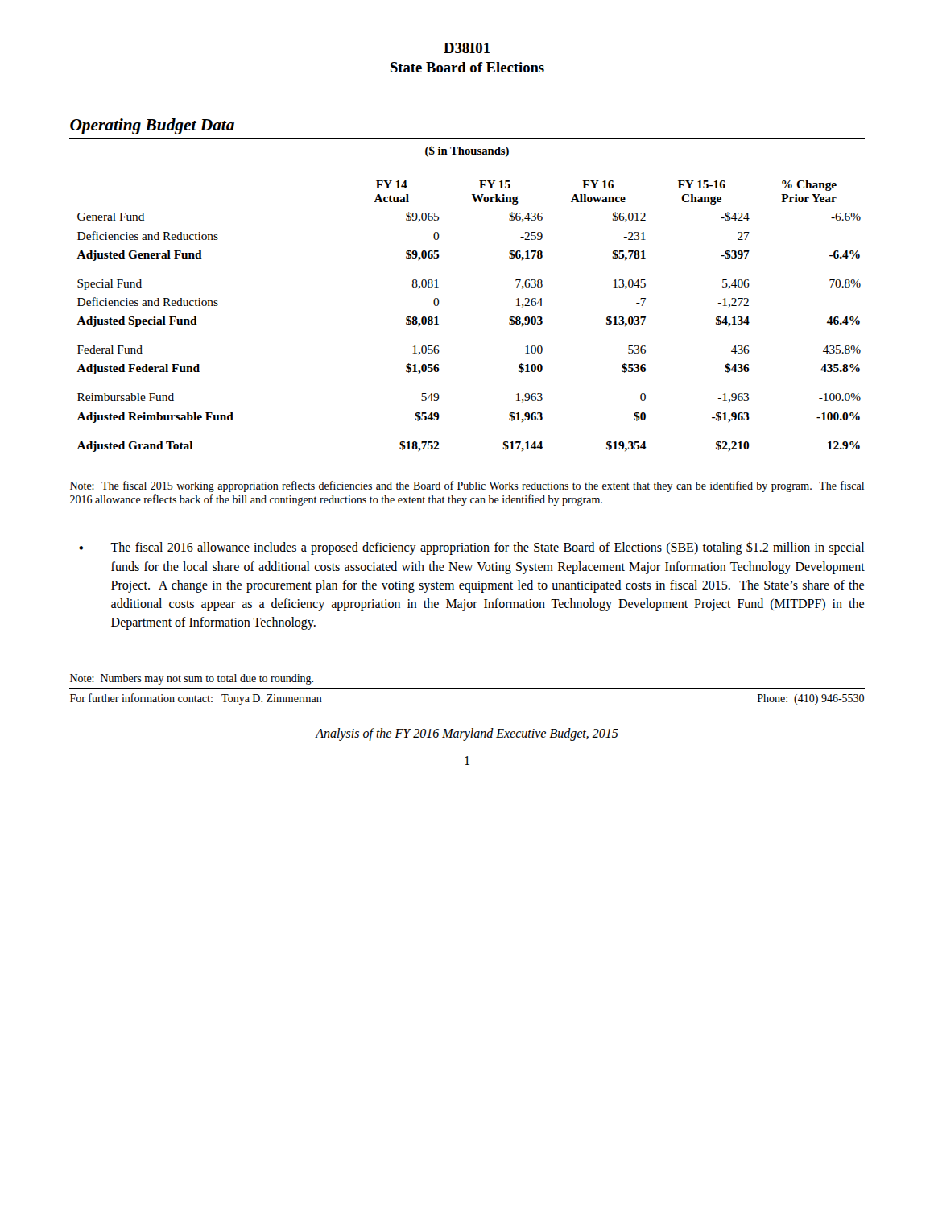D38I01 State Board of Elections
Operating Budget Data
($ in Thousands)
| | FY 14 Actual | FY 15 Working | FY 16 Allowance | FY 15-16 Change | % Change Prior Year |
| --- | --- | --- | --- | --- | --- |
| General Fund | $9,065 | $6,436 | $6,012 | -$424 | -6.6% |
| Deficiencies and Reductions | 0 | -259 | -231 | 27 | |
| Adjusted General Fund | $9,065 | $6,178 | $5,781 | -$397 | -6.4% |
| Special Fund | 8,081 | 7,638 | 13,045 | 5,406 | 70.8% |
| Deficiencies and Reductions | 0 | 1,264 | -7 | -1,272 | |
| Adjusted Special Fund | $8,081 | $8,903 | $13,037 | $4,134 | 46.4% |
| Federal Fund | 1,056 | 100 | 536 | 436 | 435.8% |
| Adjusted Federal Fund | $1,056 | $100 | $536 | $436 | 435.8% |
| Reimbursable Fund | 549 | 1,963 | 0 | -1,963 | -100.0% |
| Adjusted Reimbursable Fund | $549 | $1,963 | $0 | -$1,963 | -100.0% |
| Adjusted Grand Total | $18,752 | $17,144 | $19,354 | $2,210 | 12.9% |
Note: The fiscal 2015 working appropriation reflects deficiencies and the Board of Public Works reductions to the extent that they can be identified by program. The fiscal 2016 allowance reflects back of the bill and contingent reductions to the extent that they can be identified by program.
The fiscal 2016 allowance includes a proposed deficiency appropriation for the State Board of Elections (SBE) totaling $1.2 million in special funds for the local share of additional costs associated with the New Voting System Replacement Major Information Technology Development Project. A change in the procurement plan for the voting system equipment led to unanticipated costs in fiscal 2015. The State’s share of the additional costs appear as a deficiency appropriation in the Major Information Technology Development Project Fund (MITDPF) in the Department of Information Technology.
Note: Numbers may not sum to total due to rounding.
For further information contact: Tonya D. Zimmerman Phone: (410) 946-5530
Analysis of the FY 2016 Maryland Executive Budget, 2015
1